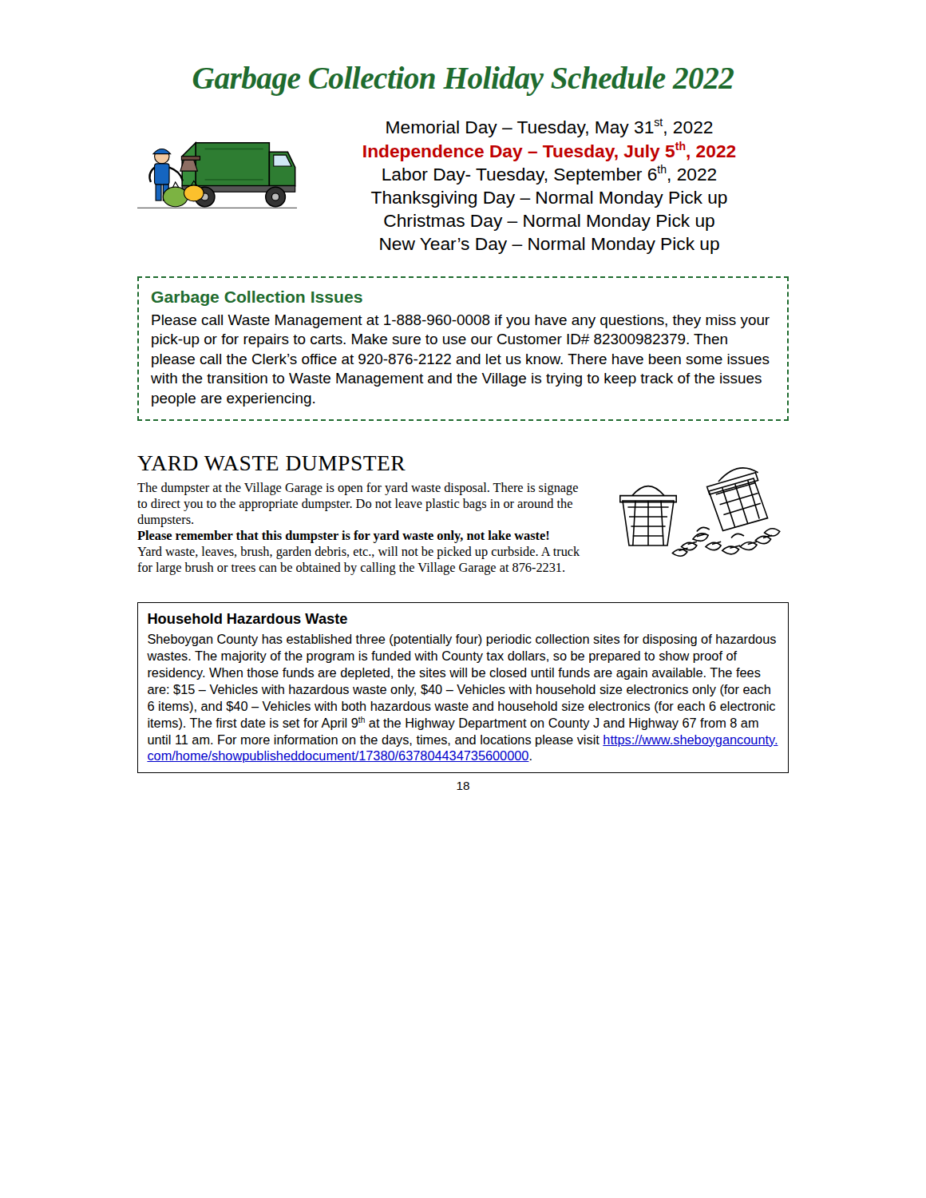Garbage Collection Holiday Schedule 2022
Memorial Day – Tuesday, May 31st, 2022
Independence Day – Tuesday, July 5th, 2022
Labor Day- Tuesday, September 6th, 2022
Thanksgiving Day – Normal Monday Pick up
Christmas Day – Normal Monday Pick up
New Year’s Day – Normal Monday Pick up
Garbage Collection Issues
Please call Waste Management at 1-888-960-0008 if you have any questions, they miss your pick-up or for repairs to carts. Make sure to use our Customer ID# 82300982379. Then please call the Clerk’s office at 920-876-2122 and let us know. There have been some issues with the transition to Waste Management and the Village is trying to keep track of the issues people are experiencing.
YARD WASTE DUMPSTER
The dumpster at the Village Garage is open for yard waste disposal. There is signage to direct you to the appropriate dumpster. Do not leave plastic bags in or around the dumpsters.
Please remember that this dumpster is for yard waste only, not lake waste!
Yard waste, leaves, brush, garden debris, etc., will not be picked up curbside. A truck for large brush or trees can be obtained by calling the Village Garage at 876-2231.
Household Hazardous Waste
Sheboygan County has established three (potentially four) periodic collection sites for disposing of hazardous wastes. The majority of the program is funded with County tax dollars, so be prepared to show proof of residency. When those funds are depleted, the sites will be closed until funds are again available. The fees are: $15 – Vehicles with hazardous waste only, $40 – Vehicles with household size electronics only (for each 6 items), and $40 – Vehicles with both hazardous waste and household size electronics (for each 6 electronic items). The first date is set for April 9th at the Highway Department on County J and Highway 67 from 8 am until 11 am. For more information on the days, times, and locations please visit https://www.sheboygancounty.com/home/showpublisheddocument/17380/637804434735600000.
18